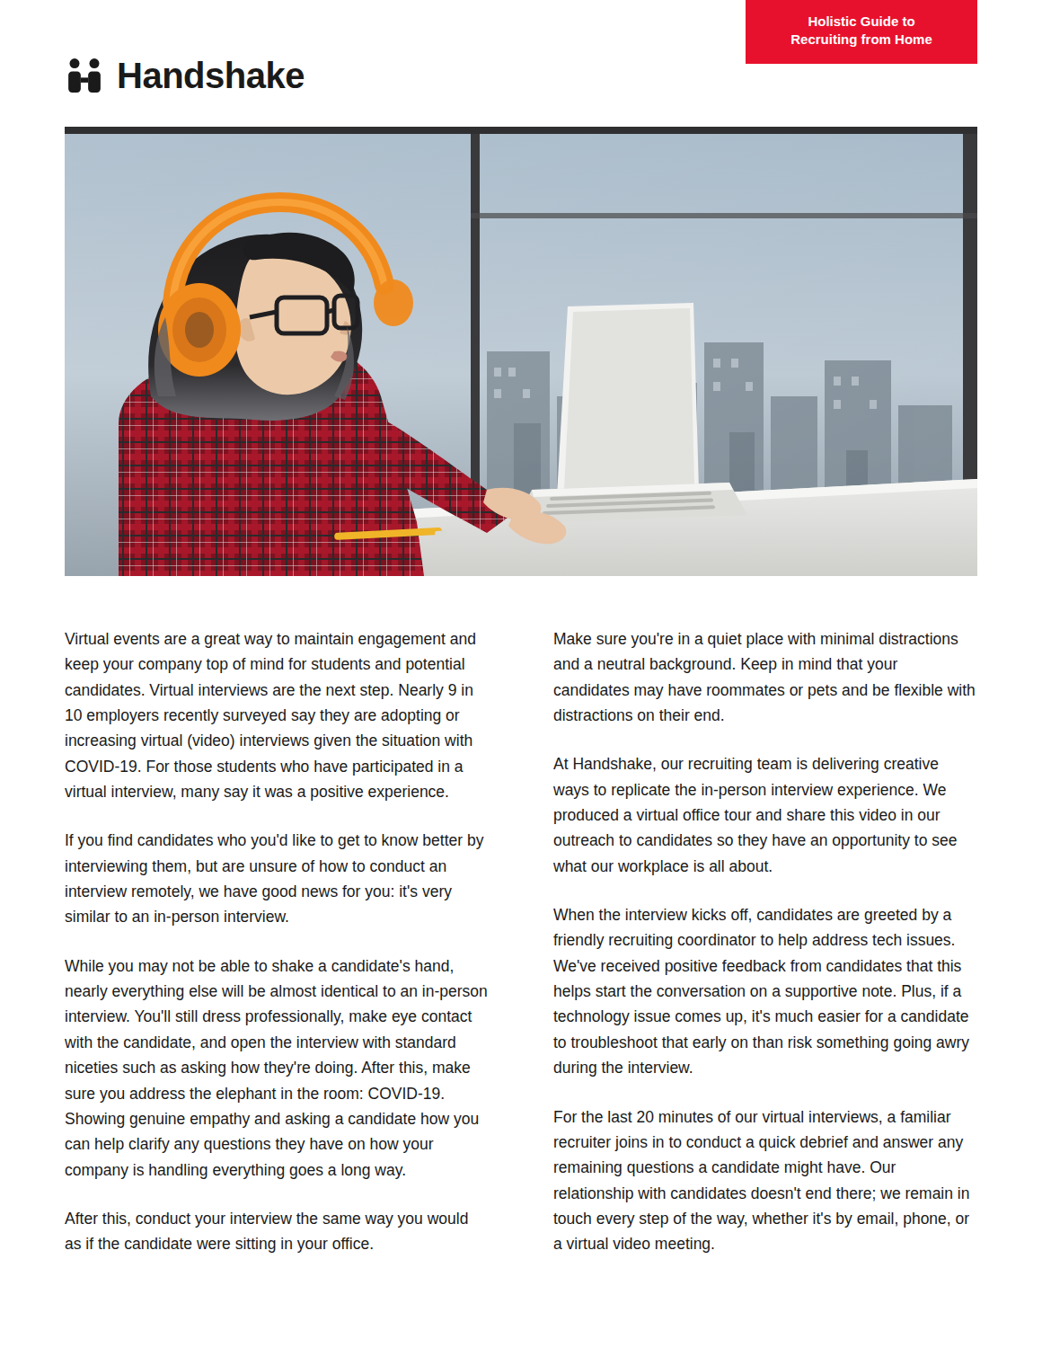Holistic Guide to
Recruiting from Home
Handshake
Virtual events are a great way to maintain engagement and keep your company top of mind for students and potential candidates. Virtual interviews are the next step. Nearly 9 in 10 employers recently surveyed say they are adopting or increasing virtual (video) interviews given the situation with COVID-19. For those students who have participated in a virtual interview, many say it was a positive experience.
If you find candidates who you'd like to get to know better by interviewing them, but are unsure of how to conduct an interview remotely, we have good news for you: it's very similar to an in-person interview.
While you may not be able to shake a candidate's hand, nearly everything else will be almost identical to an in-person interview. You'll still dress professionally, make eye contact with the candidate, and open the interview with standard niceties such as asking how they're doing. After this, make sure you address the elephant in the room: COVID-19. Showing genuine empathy and asking a candidate how you can help clarify any questions they have on how your company is handling everything goes a long way.
After this, conduct your interview the same way you would as if the candidate were sitting in your office.
Make sure you're in a quiet place with minimal distractions and a neutral background. Keep in mind that your candidates may have roommates or pets and be flexible with distractions on their end.
At Handshake, our recruiting team is delivering creative ways to replicate the in-person interview experience. We produced a virtual office tour and share this video in our outreach to candidates so they have an opportunity to see what our workplace is all about.
When the interview kicks off, candidates are greeted by a friendly recruiting coordinator to help address tech issues. We've received positive feedback from candidates that this helps start the conversation on a supportive note. Plus, if a technology issue comes up, it's much easier for a candidate to troubleshoot that early on than risk something going awry during the interview.
For the last 20 minutes of our virtual interviews, a familiar recruiter joins in to conduct a quick debrief and answer any remaining questions a candidate might have. Our relationship with candidates doesn't end there; we remain in touch every step of the way, whether it's by email, phone, or a virtual video meeting.